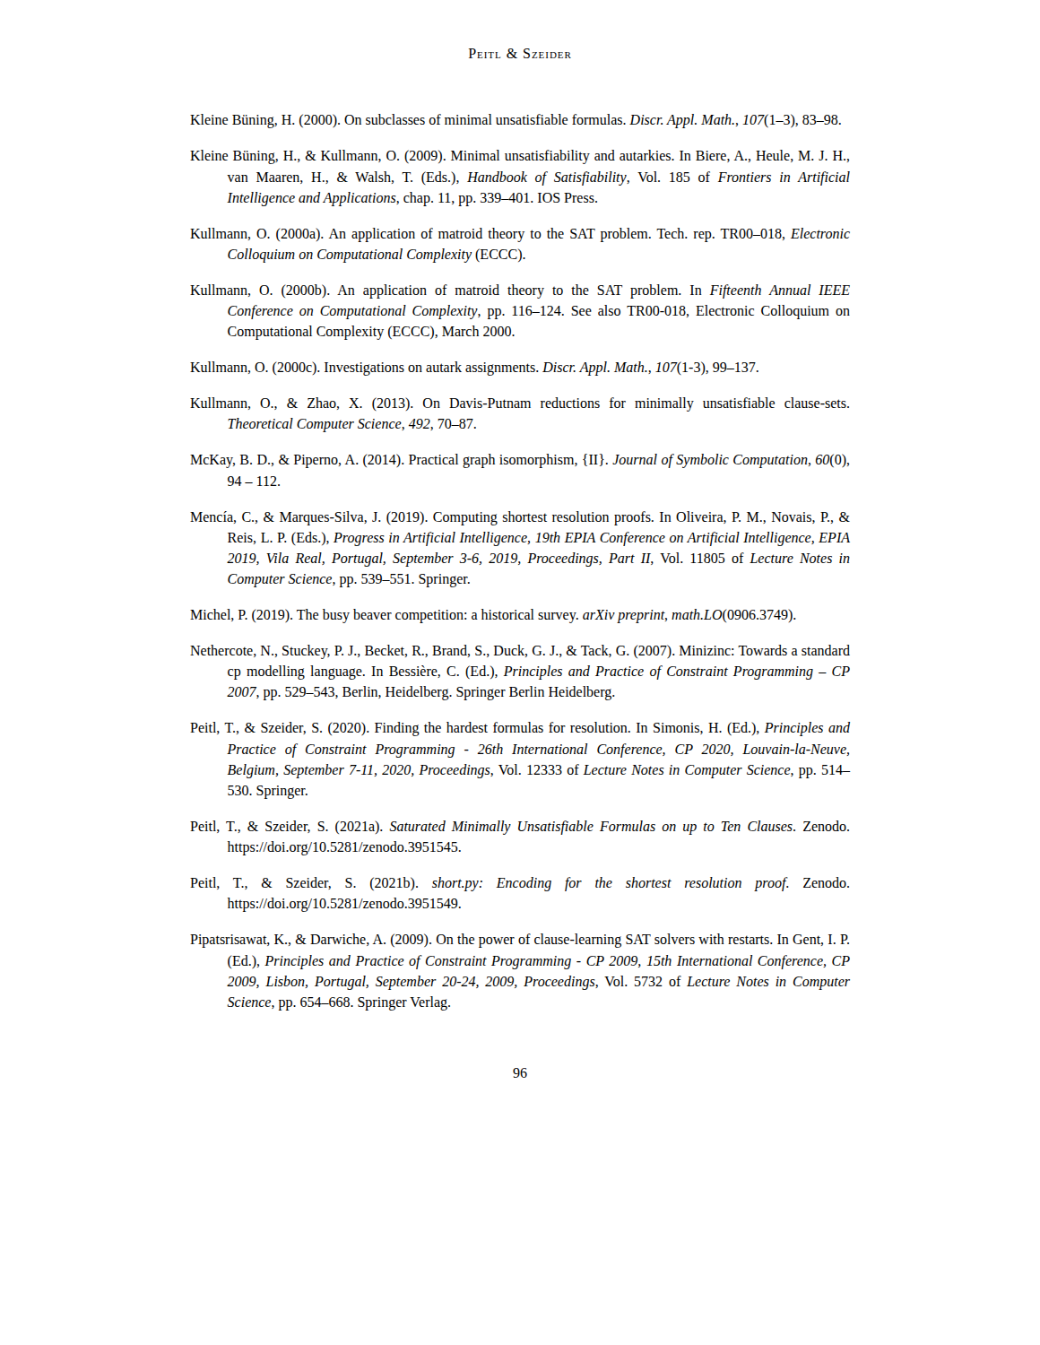Peitl & Szeider
Kleine Büning, H. (2000). On subclasses of minimal unsatisfiable formulas. Discr. Appl. Math., 107(1–3), 83–98.
Kleine Büning, H., & Kullmann, O. (2009). Minimal unsatisfiability and autarkies. In Biere, A., Heule, M. J. H., van Maaren, H., & Walsh, T. (Eds.), Handbook of Satisfiability, Vol. 185 of Frontiers in Artificial Intelligence and Applications, chap. 11, pp. 339–401. IOS Press.
Kullmann, O. (2000a). An application of matroid theory to the SAT problem. Tech. rep. TR00–018, Electronic Colloquium on Computational Complexity (ECCC).
Kullmann, O. (2000b). An application of matroid theory to the SAT problem. In Fifteenth Annual IEEE Conference on Computational Complexity, pp. 116–124. See also TR00-018, Electronic Colloquium on Computational Complexity (ECCC), March 2000.
Kullmann, O. (2000c). Investigations on autark assignments. Discr. Appl. Math., 107(1-3), 99–137.
Kullmann, O., & Zhao, X. (2013). On Davis-Putnam reductions for minimally unsatisfiable clause-sets. Theoretical Computer Science, 492, 70–87.
McKay, B. D., & Piperno, A. (2014). Practical graph isomorphism, {II}. Journal of Symbolic Computation, 60(0), 94 – 112.
Mencía, C., & Marques-Silva, J. (2019). Computing shortest resolution proofs. In Oliveira, P. M., Novais, P., & Reis, L. P. (Eds.), Progress in Artificial Intelligence, 19th EPIA Conference on Artificial Intelligence, EPIA 2019, Vila Real, Portugal, September 3-6, 2019, Proceedings, Part II, Vol. 11805 of Lecture Notes in Computer Science, pp. 539–551. Springer.
Michel, P. (2019). The busy beaver competition: a historical survey. arXiv preprint, math.LO(0906.3749).
Nethercote, N., Stuckey, P. J., Becket, R., Brand, S., Duck, G. J., & Tack, G. (2007). Minizinc: Towards a standard cp modelling language. In Bessière, C. (Ed.), Principles and Practice of Constraint Programming – CP 2007, pp. 529–543, Berlin, Heidelberg. Springer Berlin Heidelberg.
Peitl, T., & Szeider, S. (2020). Finding the hardest formulas for resolution. In Simonis, H. (Ed.), Principles and Practice of Constraint Programming - 26th International Conference, CP 2020, Louvain-la-Neuve, Belgium, September 7-11, 2020, Proceedings, Vol. 12333 of Lecture Notes in Computer Science, pp. 514–530. Springer.
Peitl, T., & Szeider, S. (2021a). Saturated Minimally Unsatisfiable Formulas on up to Ten Clauses. Zenodo. https://doi.org/10.5281/zenodo.3951545.
Peitl, T., & Szeider, S. (2021b). short.py: Encoding for the shortest resolution proof. Zenodo. https://doi.org/10.5281/zenodo.3951549.
Pipatsrisawat, K., & Darwiche, A. (2009). On the power of clause-learning SAT solvers with restarts. In Gent, I. P. (Ed.), Principles and Practice of Constraint Programming - CP 2009, 15th International Conference, CP 2009, Lisbon, Portugal, September 20-24, 2009, Proceedings, Vol. 5732 of Lecture Notes in Computer Science, pp. 654–668. Springer Verlag.
96